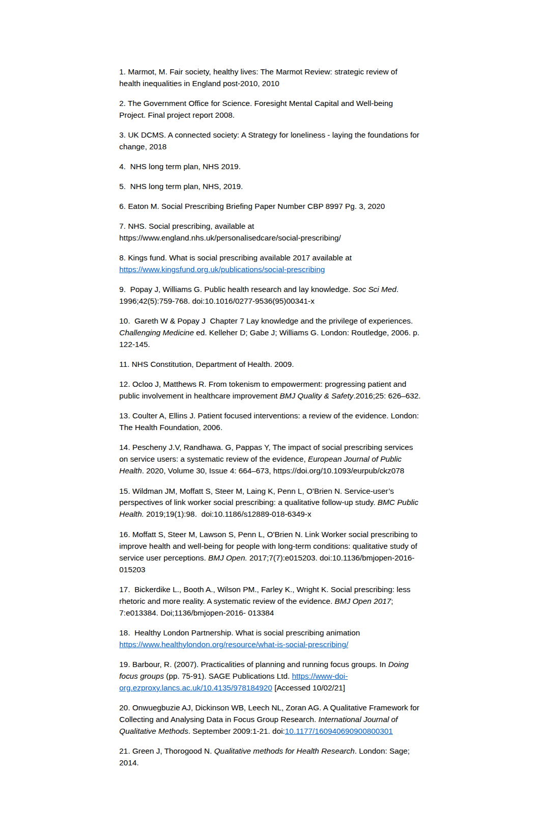1. Marmot, M. Fair society, healthy lives: The Marmot Review: strategic review of health inequalities in England post-2010, 2010
2. The Government Office for Science. Foresight Mental Capital and Well-being Project. Final project report 2008.
3. UK DCMS. A connected society: A Strategy for loneliness - laying the foundations for change, 2018
4. NHS long term plan, NHS 2019.
5. NHS long term plan, NHS, 2019.
6. Eaton M. Social Prescribing Briefing Paper Number CBP 8997 Pg. 3, 2020
7. NHS. Social prescribing, available at https://www.england.nhs.uk/personalisedcare/social-prescribing/
8. Kings fund. What is social prescribing available 2017 available at https://www.kingsfund.org.uk/publications/social-prescribing
9. Popay J, Williams G. Public health research and lay knowledge. Soc Sci Med. 1996;42(5):759-768. doi:10.1016/0277-9536(95)00341-x
10. Gareth W & Popay J Chapter 7 Lay knowledge and the privilege of experiences. Challenging Medicine ed. Kelleher D; Gabe J; Williams G. London: Routledge, 2006. p. 122-145.
11. NHS Constitution, Department of Health. 2009.
12. Ocloo J, Matthews R. From tokenism to empowerment: progressing patient and public involvement in healthcare improvement BMJ Quality & Safety.2016;25: 626–632.
13. Coulter A, Ellins J. Patient focused interventions: a review of the evidence. London: The Health Foundation, 2006.
14. Pescheny J.V, Randhawa. G, Pappas Y, The impact of social prescribing services on service users: a systematic review of the evidence, European Journal of Public Health. 2020, Volume 30, Issue 4: 664–673, https://doi.org/10.1093/eurpub/ckz078
15. Wildman JM, Moffatt S, Steer M, Laing K, Penn L, O'Brien N. Service-user’s perspectives of link worker social prescribing: a qualitative follow-up study. BMC Public Health. 2019;19(1):98. doi:10.1186/s12889-018-6349-x
16. Moffatt S, Steer M, Lawson S, Penn L, O'Brien N. Link Worker social prescribing to improve health and well-being for people with long-term conditions: qualitative study of service user perceptions. BMJ Open. 2017;7(7):e015203. doi:10.1136/bmjopen-2016-015203
17. Bickerdike L., Booth A., Wilson PM., Farley K., Wright K. Social prescribing: less rhetoric and more reality. A systematic review of the evidence. BMJ Open 2017; 7:e013384. Doi;1136/bmjopen-2016- 013384
18. Healthy London Partnership. What is social prescribing animation https://www.healthylondon.org/resource/what-is-social-prescribing/
19. Barbour, R. (2007). Practicalities of planning and running focus groups. In Doing focus groups (pp. 75-91). SAGE Publications Ltd. https://www-doi-org.ezproxy.lancs.ac.uk/10.4135/978184920 [Accessed 10/02/21]
20. Onwuegbuzie AJ, Dickinson WB, Leech NL, Zoran AG. A Qualitative Framework for Collecting and Analysing Data in Focus Group Research. International Journal of Qualitative Methods. September 2009:1-21. doi:10.1177/160940690900800301
21. Green J, Thorogood N. Qualitative methods for Health Research. London: Sage; 2014.